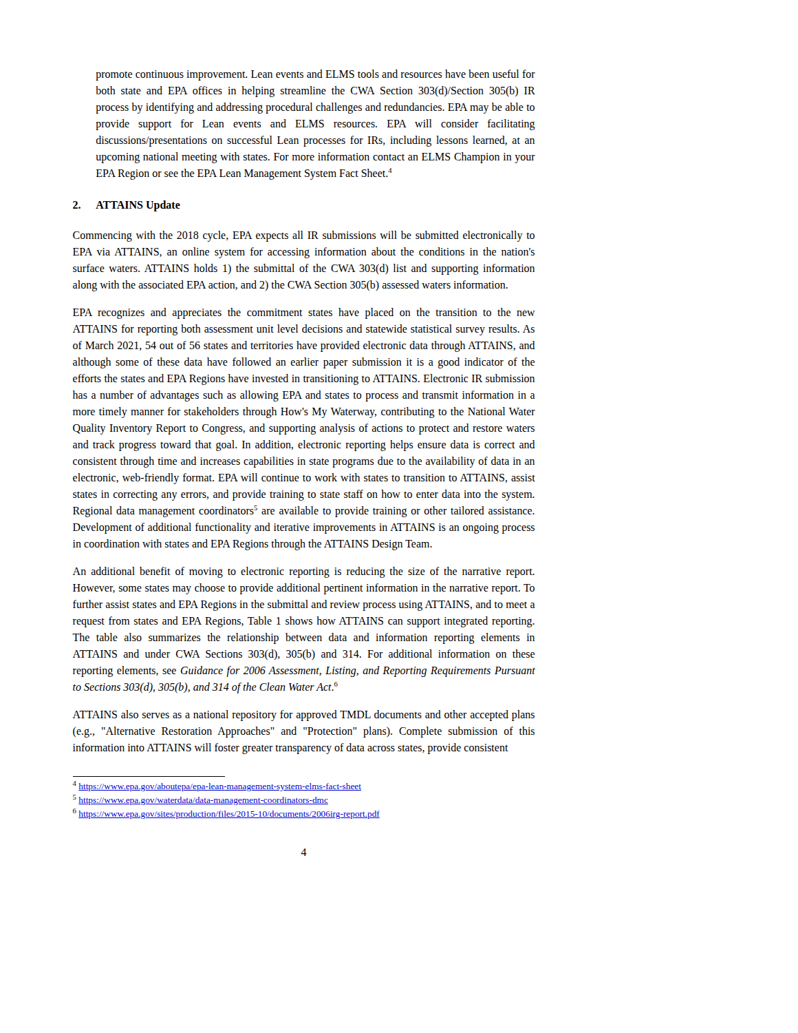promote continuous improvement. Lean events and ELMS tools and resources have been useful for both state and EPA offices in helping streamline the CWA Section 303(d)/Section 305(b) IR process by identifying and addressing procedural challenges and redundancies. EPA may be able to provide support for Lean events and ELMS resources. EPA will consider facilitating discussions/presentations on successful Lean processes for IRs, including lessons learned, at an upcoming national meeting with states. For more information contact an ELMS Champion in your EPA Region or see the EPA Lean Management System Fact Sheet.4
2. ATTAINS Update
Commencing with the 2018 cycle, EPA expects all IR submissions will be submitted electronically to EPA via ATTAINS, an online system for accessing information about the conditions in the nation's surface waters. ATTAINS holds 1) the submittal of the CWA 303(d) list and supporting information along with the associated EPA action, and 2) the CWA Section 305(b) assessed waters information.
EPA recognizes and appreciates the commitment states have placed on the transition to the new ATTAINS for reporting both assessment unit level decisions and statewide statistical survey results. As of March 2021, 54 out of 56 states and territories have provided electronic data through ATTAINS, and although some of these data have followed an earlier paper submission it is a good indicator of the efforts the states and EPA Regions have invested in transitioning to ATTAINS. Electronic IR submission has a number of advantages such as allowing EPA and states to process and transmit information in a more timely manner for stakeholders through How's My Waterway, contributing to the National Water Quality Inventory Report to Congress, and supporting analysis of actions to protect and restore waters and track progress toward that goal. In addition, electronic reporting helps ensure data is correct and consistent through time and increases capabilities in state programs due to the availability of data in an electronic, web-friendly format. EPA will continue to work with states to transition to ATTAINS, assist states in correcting any errors, and provide training to state staff on how to enter data into the system. Regional data management coordinators5 are available to provide training or other tailored assistance. Development of additional functionality and iterative improvements in ATTAINS is an ongoing process in coordination with states and EPA Regions through the ATTAINS Design Team.
An additional benefit of moving to electronic reporting is reducing the size of the narrative report. However, some states may choose to provide additional pertinent information in the narrative report. To further assist states and EPA Regions in the submittal and review process using ATTAINS, and to meet a request from states and EPA Regions, Table 1 shows how ATTAINS can support integrated reporting. The table also summarizes the relationship between data and information reporting elements in ATTAINS and under CWA Sections 303(d), 305(b) and 314. For additional information on these reporting elements, see Guidance for 2006 Assessment, Listing, and Reporting Requirements Pursuant to Sections 303(d), 305(b), and 314 of the Clean Water Act.6
ATTAINS also serves as a national repository for approved TMDL documents and other accepted plans (e.g., "Alternative Restoration Approaches" and "Protection" plans). Complete submission of this information into ATTAINS will foster greater transparency of data across states, provide consistent
4 https://www.epa.gov/aboutepa/epa-lean-management-system-elms-fact-sheet
5 https://www.epa.gov/waterdata/data-management-coordinators-dmc
6 https://www.epa.gov/sites/production/files/2015-10/documents/2006irg-report.pdf
4